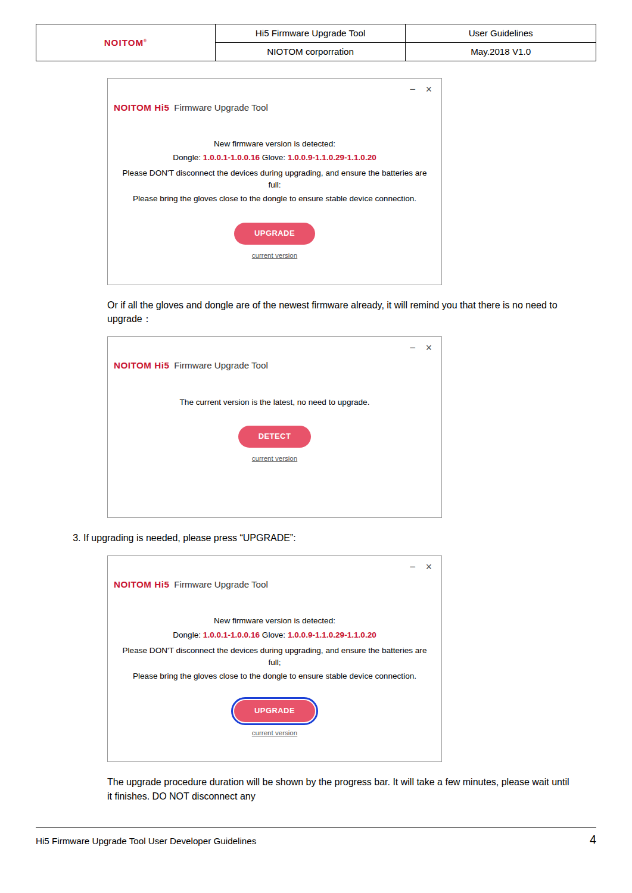| NOITOM ® | Hi5 Firmware Upgrade Tool | User Guidelines |
| NIOTOM corporration | May.2018 V1.0 |
− ×
NOITOM Hi5 Firmware Upgrade Tool
New firmware version is detected:
Dongle: 1.0.0.1-1.0.0.16 Glove: 1.0.0.9-1.1.0.29-1.1.0.20
Please DON'T disconnect the devices during upgrading, and ensure the batteries are full:
Please bring the gloves close to the dongle to ensure stable device connection.
UPGRADE current version
Or if all the gloves and dongle are of the newest firmware already, it will remind you that there is no need to upgrade：
− ×
NOITOM Hi5 Firmware Upgrade Tool
The current version is the latest, no need to upgrade.
DETECT current version
If upgrading is needed, please press “UPGRADE”:
− ×
NOITOM Hi5 Firmware Upgrade Tool
New firmware version is detected:
Dongle: 1.0.0.1-1.0.0.16 Glove: 1.0.0.9-1.1.0.29-1.1.0.20
Please DON'T disconnect the devices during upgrading, and ensure the batteries are full;
Please bring the gloves close to the dongle to ensure stable device connection.
UPGRADE current version
The upgrade procedure duration will be shown by the progress bar. It will take a few minutes, please wait until it finishes. DO NOT disconnect any
Hi5 Firmware Upgrade Tool User Developer Guidelines 4